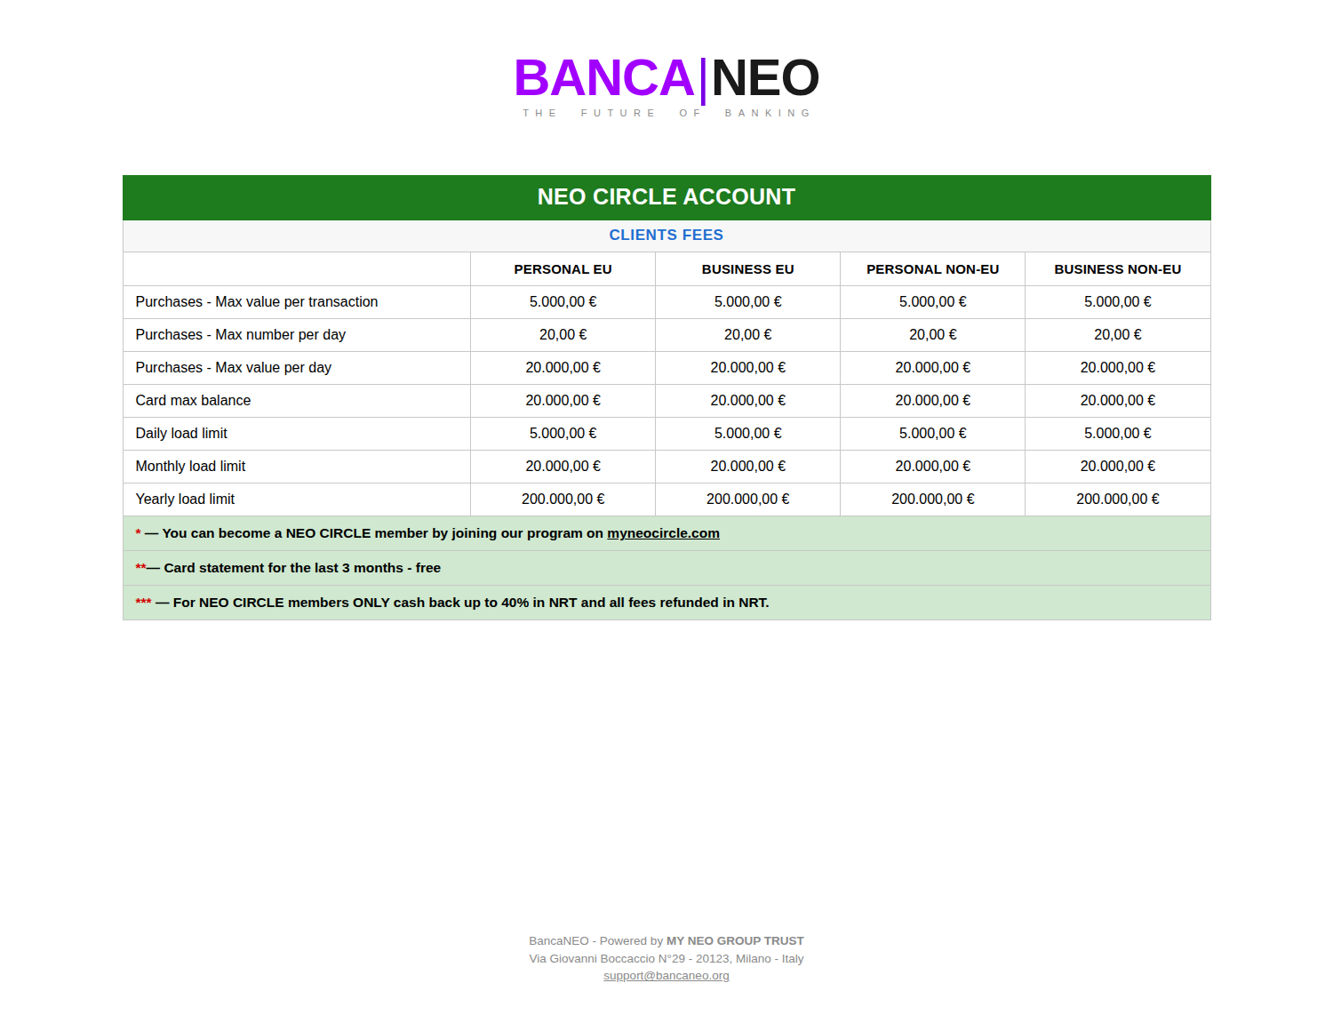BANCA|NEO
THE FUTURE OF BANKING
| NEO CIRCLE ACCOUNT |
| CLIENTS FEES |
| | PERSONAL EU | BUSINESS EU | PERSONAL NON-EU | BUSINESS NON-EU |
| Purchases - Max value per transaction | 5.000,00 € | 5.000,00 € | 5.000,00 € | 5.000,00 € |
| Purchases - Max number per day | 20,00 € | 20,00 € | 20,00 € | 20,00 € |
| Purchases - Max value per day | 20.000,00 € | 20.000,00 € | 20.000,00 € | 20.000,00 € |
| Card max balance | 20.000,00 € | 20.000,00 € | 20.000,00 € | 20.000,00 € |
| Daily load limit | 5.000,00 € | 5.000,00 € | 5.000,00 € | 5.000,00 € |
| Monthly load limit | 20.000,00 € | 20.000,00 € | 20.000,00 € | 20.000,00 € |
| Yearly load limit | 200.000,00 € | 200.000,00 € | 200.000,00 € | 200.000,00 € |
| * — You can become a NEO CIRCLE member by joining our program on myneocircle.com |
| ** — Card statement for the last 3 months - free |
| *** — For NEO CIRCLE members ONLY cash back up to 40% in NRT and all fees refunded in NRT. |
BancaNEO - Powered by MY NEO GROUP TRUST
Via Giovanni Boccaccio N°29 - 20123, Milano - Italy
support@bancaneo.org